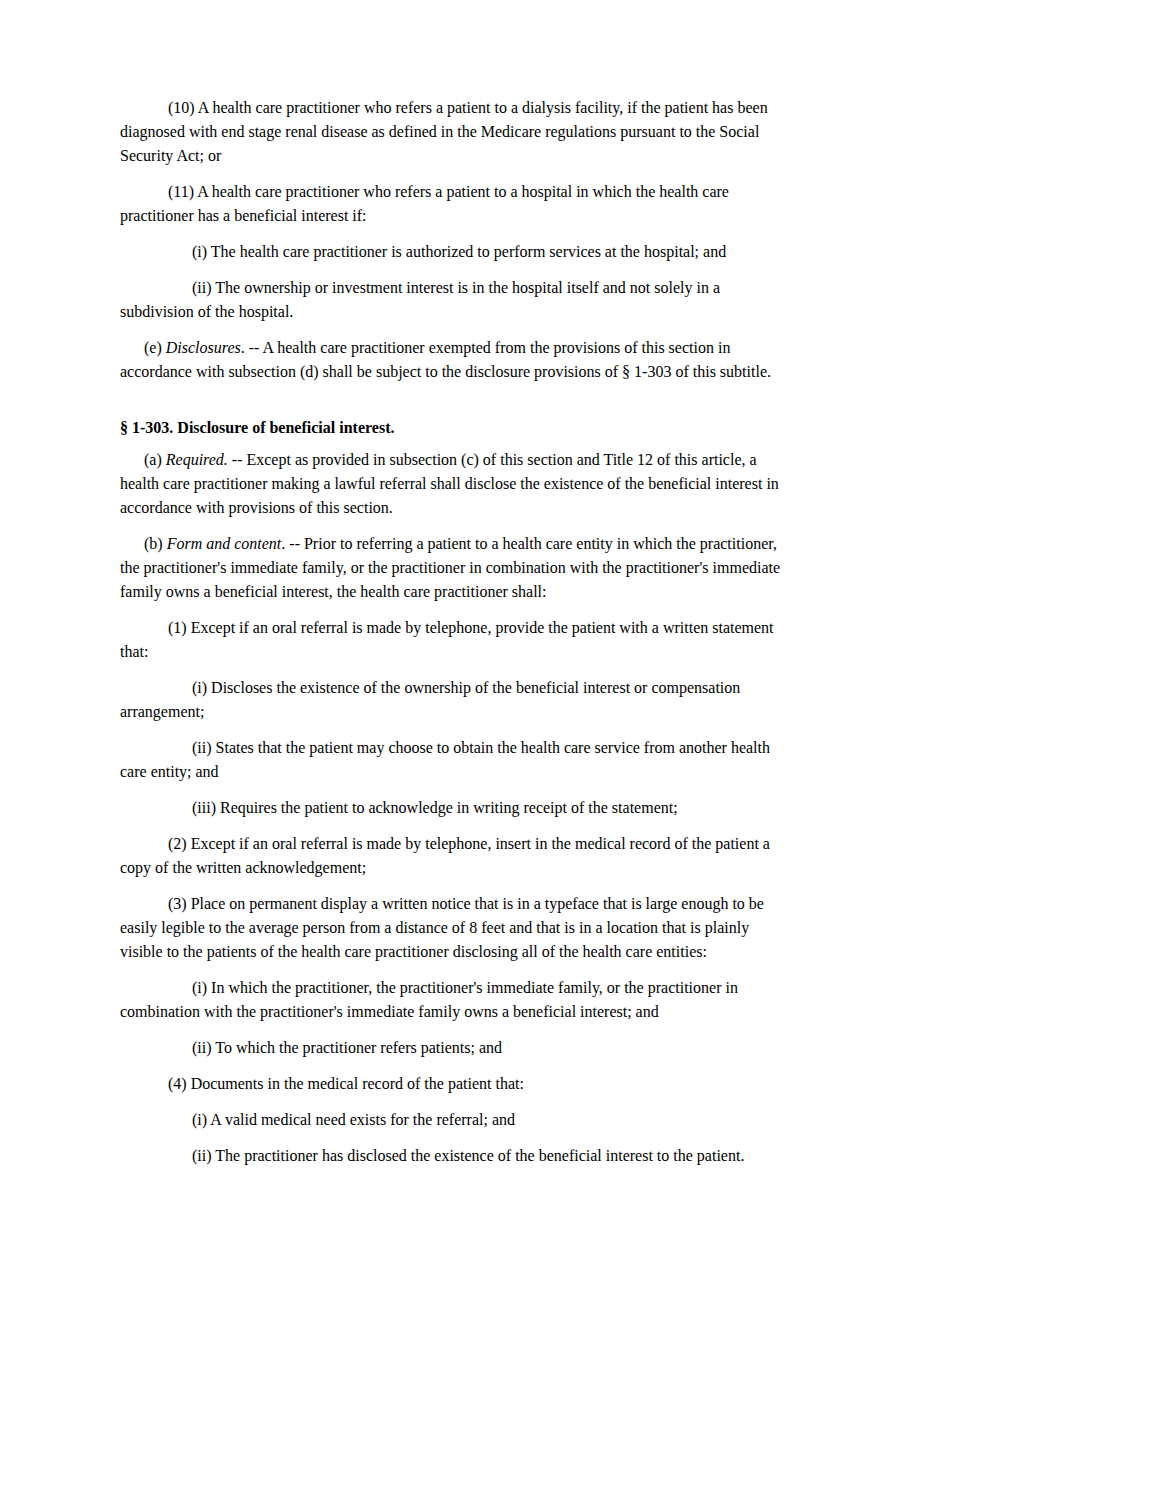(10) A health care practitioner who refers a patient to a dialysis facility, if the patient has been diagnosed with end stage renal disease as defined in the Medicare regulations pursuant to the Social Security Act; or
(11) A health care practitioner who refers a patient to a hospital in which the health care practitioner has a beneficial interest if:
(i) The health care practitioner is authorized to perform services at the hospital; and
(ii) The ownership or investment interest is in the hospital itself and not solely in a subdivision of the hospital.
(e) Disclosures. -- A health care practitioner exempted from the provisions of this section in accordance with subsection (d) shall be subject to the disclosure provisions of § 1-303 of this subtitle.
§ 1-303. Disclosure of beneficial interest.
(a) Required. -- Except as provided in subsection (c) of this section and Title 12 of this article, a health care practitioner making a lawful referral shall disclose the existence of the beneficial interest in accordance with provisions of this section.
(b) Form and content. -- Prior to referring a patient to a health care entity in which the practitioner, the practitioner's immediate family, or the practitioner in combination with the practitioner's immediate family owns a beneficial interest, the health care practitioner shall:
(1) Except if an oral referral is made by telephone, provide the patient with a written statement that:
(i) Discloses the existence of the ownership of the beneficial interest or compensation arrangement;
(ii) States that the patient may choose to obtain the health care service from another health care entity; and
(iii) Requires the patient to acknowledge in writing receipt of the statement;
(2) Except if an oral referral is made by telephone, insert in the medical record of the patient a copy of the written acknowledgement;
(3) Place on permanent display a written notice that is in a typeface that is large enough to be easily legible to the average person from a distance of 8 feet and that is in a location that is plainly visible to the patients of the health care practitioner disclosing all of the health care entities:
(i) In which the practitioner, the practitioner's immediate family, or the practitioner in combination with the practitioner's immediate family owns a beneficial interest; and
(ii) To which the practitioner refers patients; and
(4) Documents in the medical record of the patient that:
(i) A valid medical need exists for the referral; and
(ii) The practitioner has disclosed the existence of the beneficial interest to the patient.